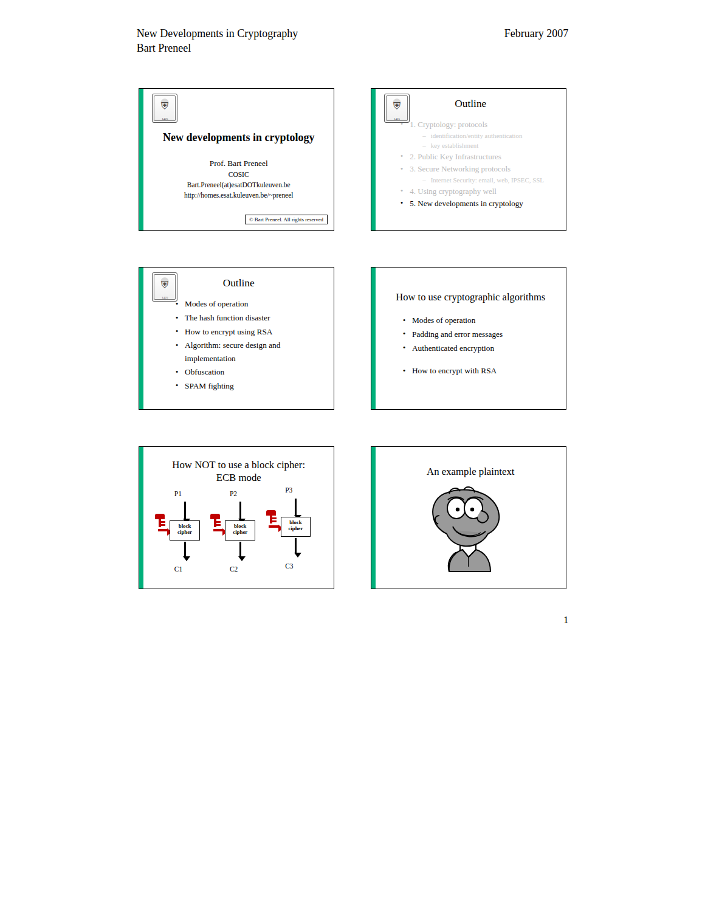New Developments in Cryptography
Bart Preneel
February 2007
⛨
1425
New developments in cryptology
Prof. Bart Preneel
COSIC
Bart.Preneel(at)esatDOTkuleuven.be
http://homes.esat.kuleuven.be/~preneel
© Bart Preneel. All rights reserved
⛨
1425
Outline
1. Cryptology: protocols
identification/entity authentication
key establishment
2. Public Key Infrastructures
3. Secure Networking protocols
Internet Security: email, web, IPSEC, SSL
4. Using cryptography well
5. New developments in cryptology
⛨
1425
Outline
Modes of operation
The hash function disaster
How to encrypt using RSA
Algorithm: secure design and implementation
Obfuscation
SPAM fighting
How to use cryptographic algorithms
Modes of operation
Padding and error messages
Authenticated encryption
How to encrypt with RSA
How NOT to use a block cipher:
ECB mode
P1
block
cipher
C1
P2
block
cipher
C2
P3
block
cipher
C3
An example plaintext
1